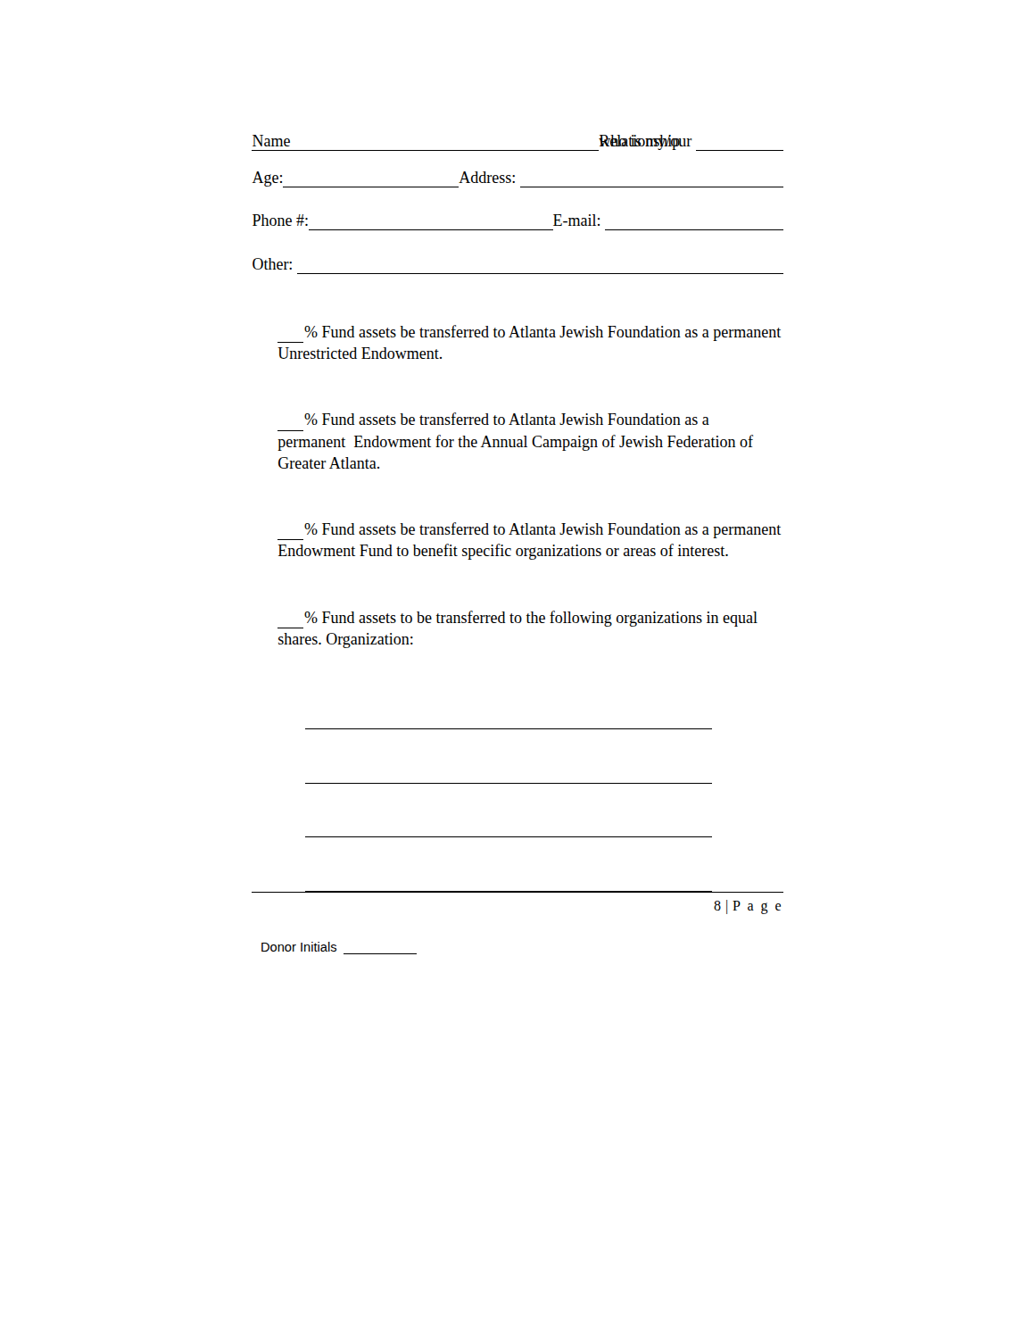who is my/our
Name
Relationship
Age: Address:
Phone #: E-mail:
Other:
% Fund assets be transferred to Atlanta Jewish Foundation as a permanent Unrestricted Endowment.
% Fund assets be transferred to Atlanta Jewish Foundation as a permanent Endowment for the Annual Campaign of Jewish Federation of Greater Atlanta.
% Fund assets be transferred to Atlanta Jewish Foundation as a permanent Endowment Fund to benefit specific organizations or areas of interest.
% Fund assets to be transferred to the following organizations in equal shares. Organization:
8 | P a g e
Donor Initials